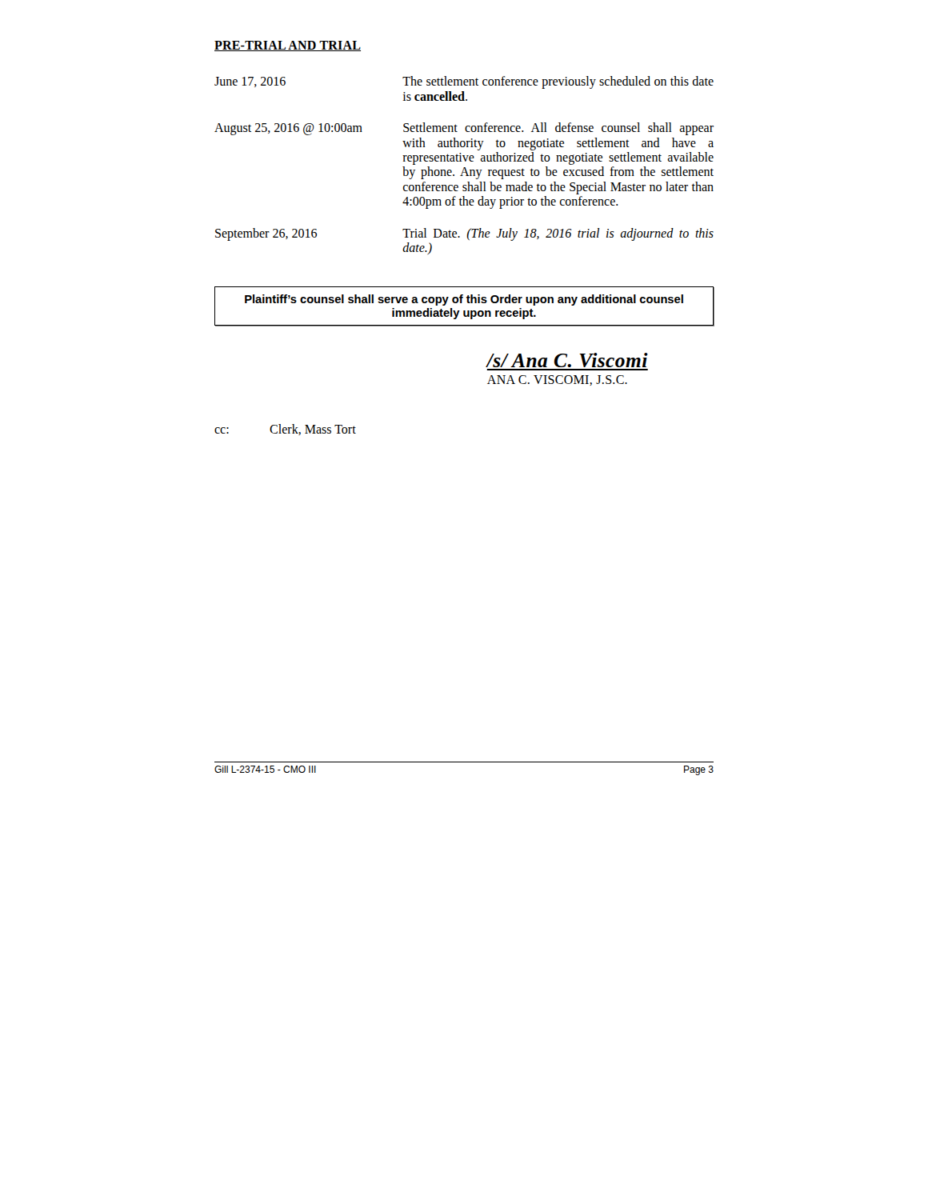PRE-TRIAL AND TRIAL
| June 17, 2016 | The settlement conference previously scheduled on this date is cancelled . |
| August 25, 2016 @ 10:00am | Settlement conference. All defense counsel shall appear with authority to negotiate settlement and have a representative authorized to negotiate settlement available by phone. Any request to be excused from the settlement conference shall be made to the Special Master no later than 4:00pm of the day prior to the conference. |
| September 26, 2016 | Trial Date. (The July 18, 2016 trial is adjourned to this date.) |
Plaintiff’s counsel shall serve a copy of this Order upon any additional counsel immediately upon receipt.
/s/ Ana C. Viscomi
ANA C. VISCOMI, J.S.C.
cc: Clerk, Mass Tort
Gill L-2374-15 - CMO III Page 3